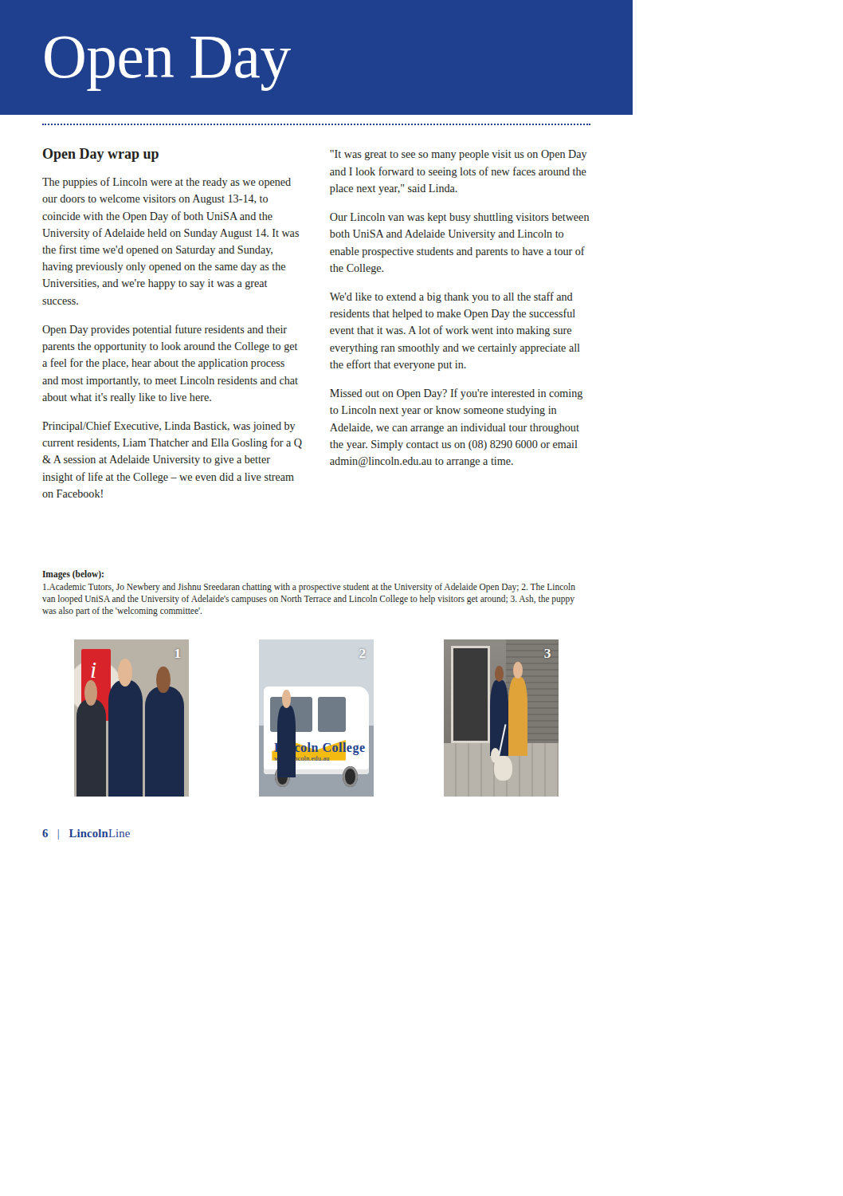Open Day
Open Day wrap up
The puppies of Lincoln were at the ready as we opened our doors to welcome visitors on August 13-14, to coincide with the Open Day of both UniSA and the University of Adelaide held on Sunday August 14. It was the first time we'd opened on Saturday and Sunday, having previously only opened on the same day as the Universities, and we're happy to say it was a great success.
Open Day provides potential future residents and their parents the opportunity to look around the College to get a feel for the place, hear about the application process and most importantly, to meet Lincoln residents and chat about what it's really like to live here.
Principal/Chief Executive, Linda Bastick, was joined by current residents, Liam Thatcher and Ella Gosling for a Q & A session at Adelaide University to give a better insight of life at the College – we even did a live stream on Facebook!
"It was great to see so many people visit us on Open Day and I look forward to seeing lots of new faces around the place next year," said Linda.
Our Lincoln van was kept busy shuttling visitors between both UniSA and Adelaide University and Lincoln to enable prospective students and parents to have a tour of the College.
We'd like to extend a big thank you to all the staff and residents that helped to make Open Day the successful event that it was. A lot of work went into making sure everything ran smoothly and we certainly appreciate all the effort that everyone put in.
Missed out on Open Day? If you're interested in coming to Lincoln next year or know someone studying in Adelaide, we can arrange an individual tour throughout the year. Simply contact us on (08) 8290 6000 or email admin@lincoln.edu.au to arrange a time.
Images (below):
1.Academic Tutors, Jo Newbery and Jishnu Sreedaran chatting with a prospective student at the University of Adelaide Open Day; 2. The Lincoln van looped UniSA and the University of Adelaide's campuses on North Terrace and Lincoln College to help visitors get around; 3. Ash, the puppy was also part of the 'welcoming committee'.
1
2 Lincoln College www.lincoln.edu.au
3
6 | LincolnLine